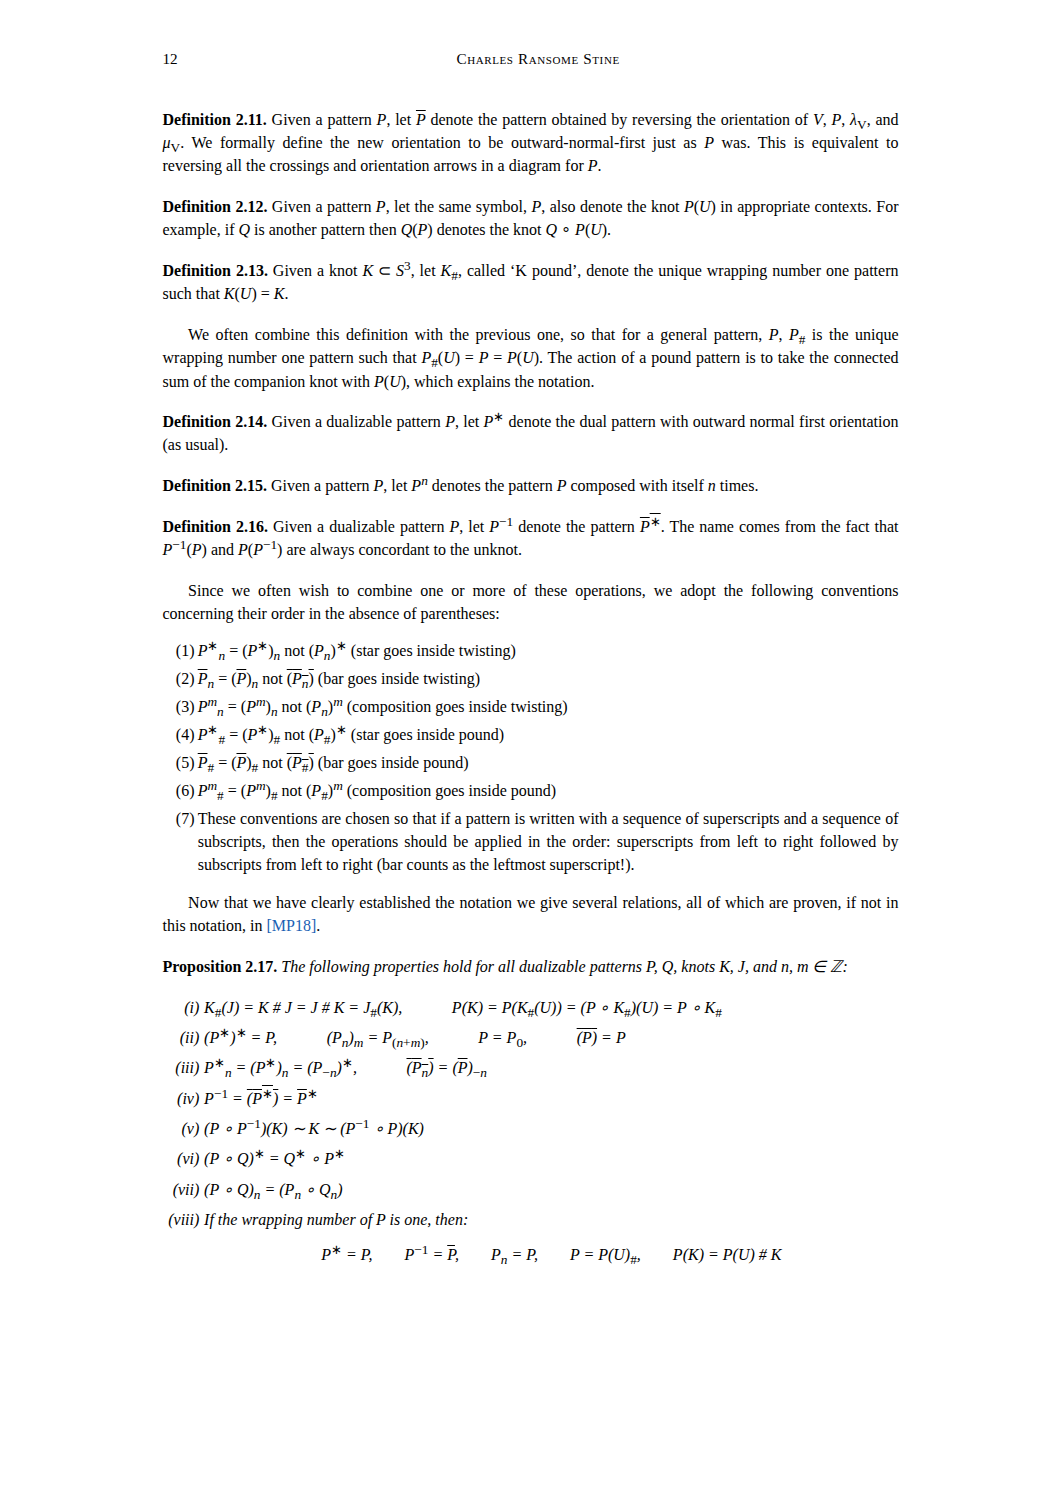12 Charles Ransome Stine
Definition 2.11. Given a pattern P, let P denote the pattern obtained by reversing the orientation of V, P, λV, and μV. We formally define the new orientation to be outward-normal-first just as P was. This is equivalent to reversing all the crossings and orientation arrows in a diagram for P.
Definition 2.12. Given a pattern P, let the same symbol, P, also denote the knot P(U) in appropriate contexts. For example, if Q is another pattern then Q(P) denotes the knot Q ∘ P(U).
Definition 2.13. Given a knot K ⊂ S3, let K#, called ‘K pound’, denote the unique wrapping number one pattern such that K(U) = K.
We often combine this definition with the previous one, so that for a general pattern, P, P# is the unique wrapping number one pattern such that P#(U) = P = P(U). The action of a pound pattern is to take the connected sum of the companion knot with P(U), which explains the notation.
Definition 2.14. Given a dualizable pattern P, let P∗ denote the dual pattern with outward normal first orientation (as usual).
Definition 2.15. Given a pattern P, let Pn denotes the pattern P composed with itself n times.
Definition 2.16. Given a dualizable pattern P, let P−1 denote the pattern P∗. The name comes from the fact that P−1(P) and P(P−1) are always concordant to the unknot.
Since we often wish to combine one or more of these operations, we adopt the following conventions concerning their order in the absence of parentheses:
P∗n = (P∗)n not (Pn)∗ (star goes inside twisting)
Pn = (P)n not (Pn) (bar goes inside twisting)
Pmn = (Pm)n not (Pn)m (composition goes inside twisting)
P∗# = (P∗)# not (P#)∗ (star goes inside pound)
P# = (P)# not (P#) (bar goes inside pound)
Pm# = (Pm)# not (P#)m (composition goes inside pound)
These conventions are chosen so that if a pattern is written with a sequence of superscripts and a sequence of subscripts, then the operations should be applied in the order: superscripts from left to right followed by subscripts from left to right (bar counts as the leftmost superscript!).
Now that we have clearly established the notation we give several relations, all of which are proven, if not in this notation, in [MP18].
Proposition 2.17. The following properties hold for all dualizable patterns P, Q, knots K, J, and n, m ∈ ℤ:
K#(J) = K # J = J # K = J#(K), P(K) = P(K#(U)) = (P ∘ K#)(U) = P ∘ K#
(P∗)∗ = P, (Pn)m = P(n+m), P = P0, (P) = P
P∗n = (P∗)n = (P−n)∗, (Pn) = (P)−n
P−1 = (P∗) = P∗
(P ∘ P−1)(K) ∼ K ∼ (P−1 ∘ P)(K)
(P ∘ Q)∗ = Q∗ ∘ P∗
(P ∘ Q)n = (Pn ∘ Qn)
If the wrapping number of P is one, then:
P∗ = P, P−1 = P, Pn = P, P = P(U)#, P(K) = P(U) # K